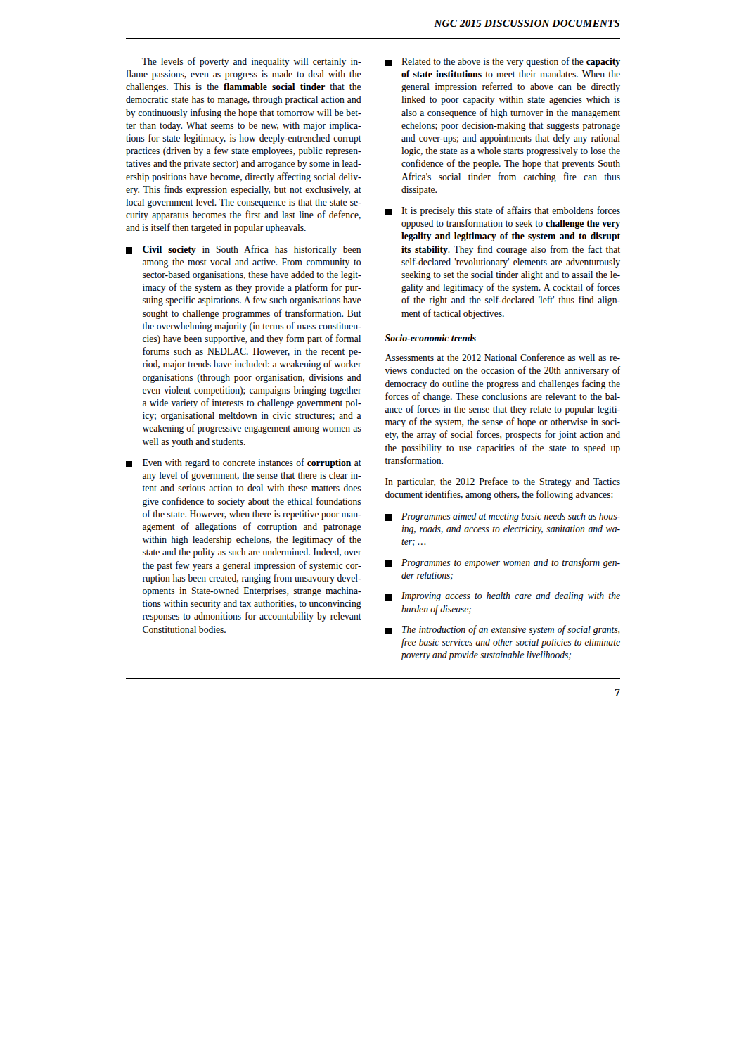NGC 2015 DISCUSSION DOCUMENTS
The levels of poverty and inequality will certainly inflame passions, even as progress is made to deal with the challenges. This is the flammable social tinder that the democratic state has to manage, through practical action and by continuously infusing the hope that tomorrow will be better than today. What seems to be new, with major implications for state legitimacy, is how deeply-entrenched corrupt practices (driven by a few state employees, public representatives and the private sector) and arrogance by some in leadership positions have become, directly affecting social delivery. This finds expression especially, but not exclusively, at local government level. The consequence is that the state security apparatus becomes the first and last line of defence, and is itself then targeted in popular upheavals.
Civil society in South Africa has historically been among the most vocal and active. From community to sector-based organisations, these have added to the legitimacy of the system as they provide a platform for pursuing specific aspirations. A few such organisations have sought to challenge programmes of transformation. But the overwhelming majority (in terms of mass constituencies) have been supportive, and they form part of formal forums such as NEDLAC. However, in the recent period, major trends have included: a weakening of worker organisations (through poor organisation, divisions and even violent competition); campaigns bringing together a wide variety of interests to challenge government policy; organisational meltdown in civic structures; and a weakening of progressive engagement among women as well as youth and students.
Even with regard to concrete instances of corruption at any level of government, the sense that there is clear intent and serious action to deal with these matters does give confidence to society about the ethical foundations of the state. However, when there is repetitive poor management of allegations of corruption and patronage within high leadership echelons, the legitimacy of the state and the polity as such are undermined. Indeed, over the past few years a general impression of systemic corruption has been created, ranging from unsavoury developments in State-owned Enterprises, strange machinations within security and tax authorities, to unconvincing responses to admonitions for accountability by relevant Constitutional bodies.
Related to the above is the very question of the capacity of state institutions to meet their mandates. When the general impression referred to above can be directly linked to poor capacity within state agencies which is also a consequence of high turnover in the management echelons; poor decision-making that suggests patronage and cover-ups; and appointments that defy any rational logic, the state as a whole starts progressively to lose the confidence of the people. The hope that prevents South Africa's social tinder from catching fire can thus dissipate.
It is precisely this state of affairs that emboldens forces opposed to transformation to seek to challenge the very legality and legitimacy of the system and to disrupt its stability. They find courage also from the fact that self-declared 'revolutionary' elements are adventurously seeking to set the social tinder alight and to assail the legality and legitimacy of the system. A cocktail of forces of the right and the self-declared 'left' thus find alignment of tactical objectives.
Socio-economic trends
Assessments at the 2012 National Conference as well as reviews conducted on the occasion of the 20th anniversary of democracy do outline the progress and challenges facing the forces of change. These conclusions are relevant to the balance of forces in the sense that they relate to popular legitimacy of the system, the sense of hope or otherwise in society, the array of social forces, prospects for joint action and the possibility to use capacities of the state to speed up transformation.
In particular, the 2012 Preface to the Strategy and Tactics document identifies, among others, the following advances:
Programmes aimed at meeting basic needs such as housing, roads, and access to electricity, sanitation and water; …
Programmes to empower women and to transform gender relations;
Improving access to health care and dealing with the burden of disease;
The introduction of an extensive system of social grants, free basic services and other social policies to eliminate poverty and provide sustainable livelihoods;
7